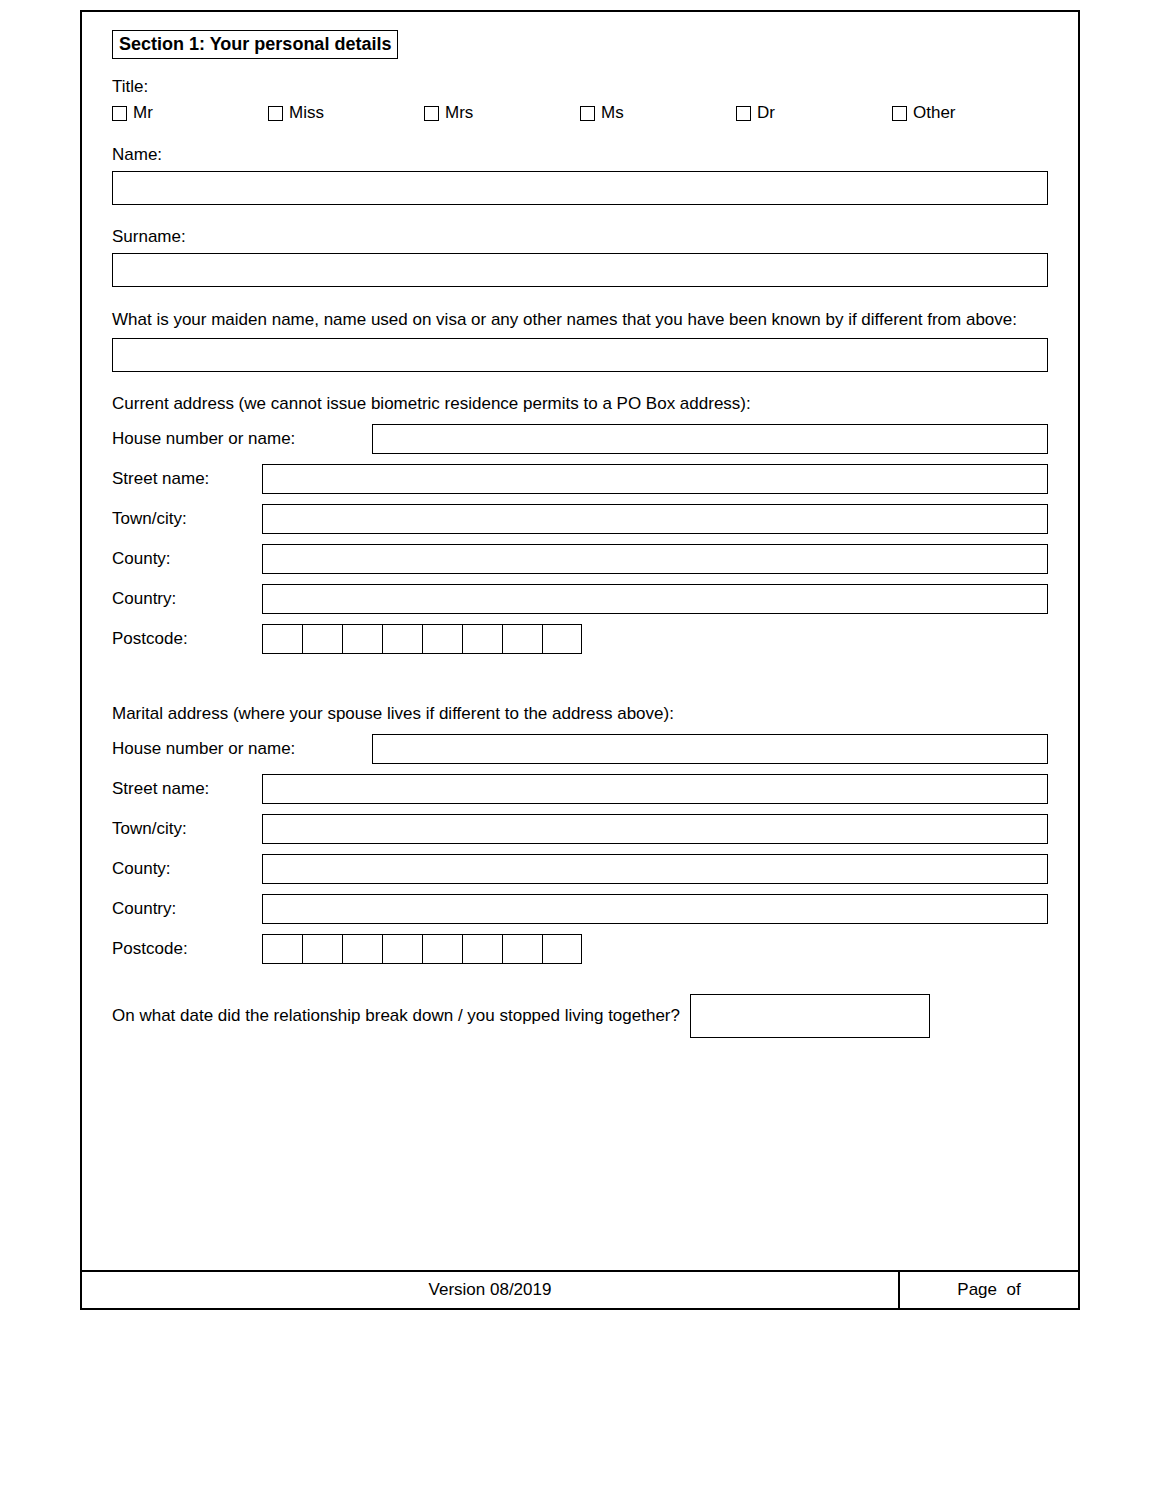Section 1: Your personal details
Title:
Mr
Miss
Mrs
Ms
Dr
Other
Name:
Surname:
What is your maiden name, name used on visa or any other names that you have been known by if different from above:
Current address (we cannot issue biometric residence permits to a PO Box address):
House number or name:
Street name:
Town/city:
County:
Country:
Postcode:
Marital address (where your spouse lives if different to the address above):
House number or name:
Street name:
Town/city:
County:
Country:
Postcode:
On what date did the relationship break down / you stopped living together?
Version 08/2019
Page of